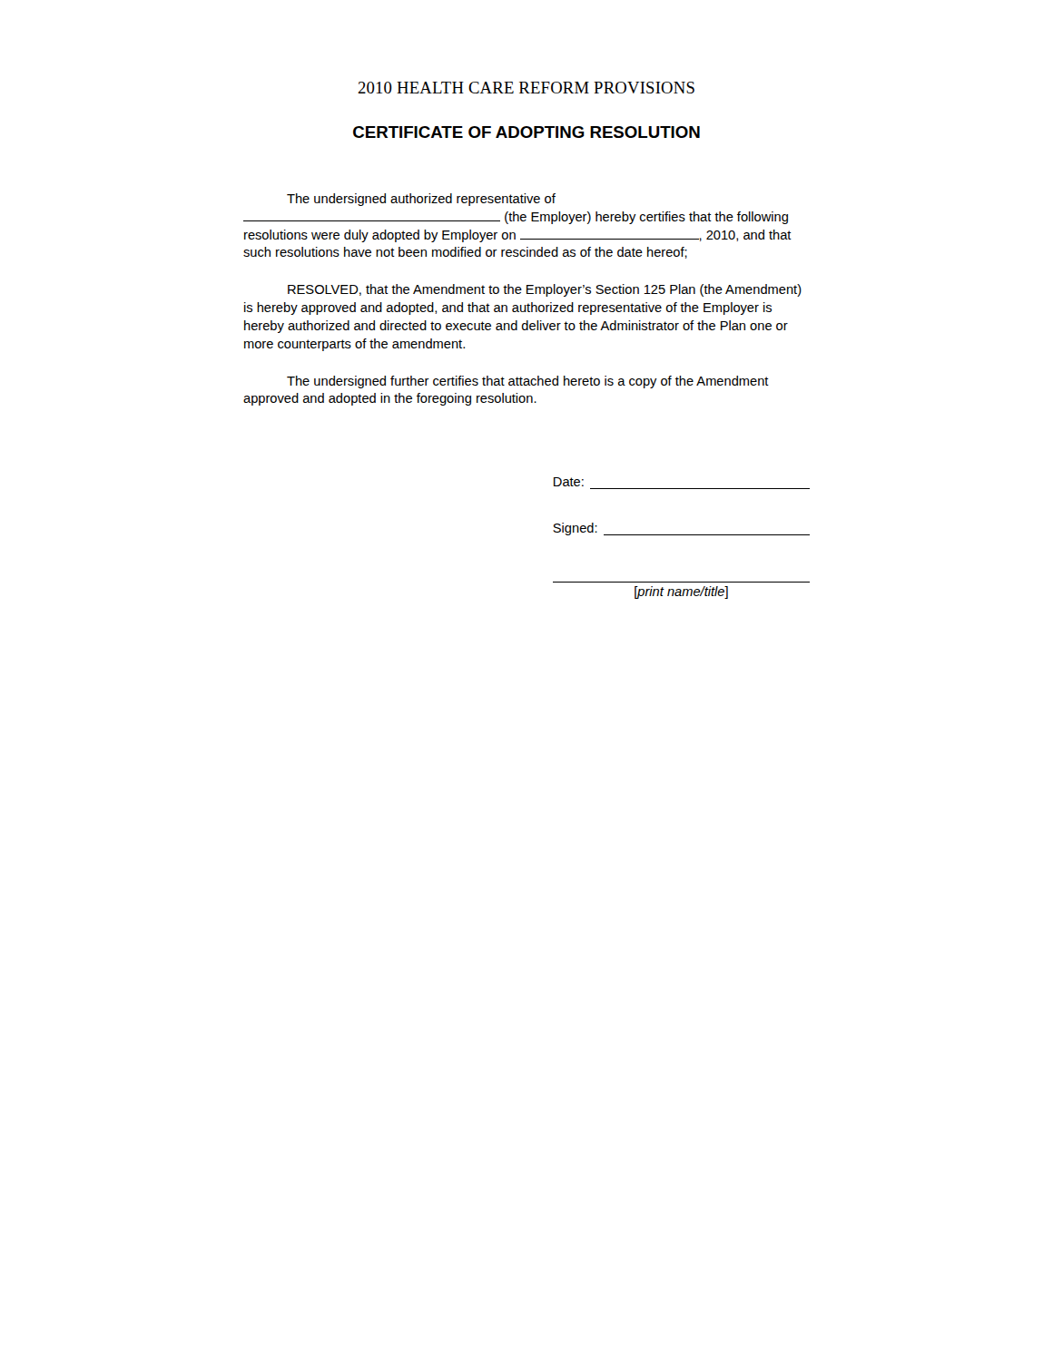2010 HEALTH CARE REFORM PROVISIONS
CERTIFICATE OF ADOPTING RESOLUTION
The undersigned authorized representative of (the Employer) hereby certifies that the following resolutions were duly adopted by Employer on , 2010, and that such resolutions have not been modified or rescinded as of the date hereof;
RESOLVED, that the Amendment to the Employer’s Section 125 Plan (the Amendment) is hereby approved and adopted, and that an authorized representative of the Employer is hereby authorized and directed to execute and deliver to the Administrator of the Plan one or more counterparts of the amendment.
The undersigned further certifies that attached hereto is a copy of the Amendment approved and adopted in the foregoing resolution.
Date:
Signed:
[print name/title]